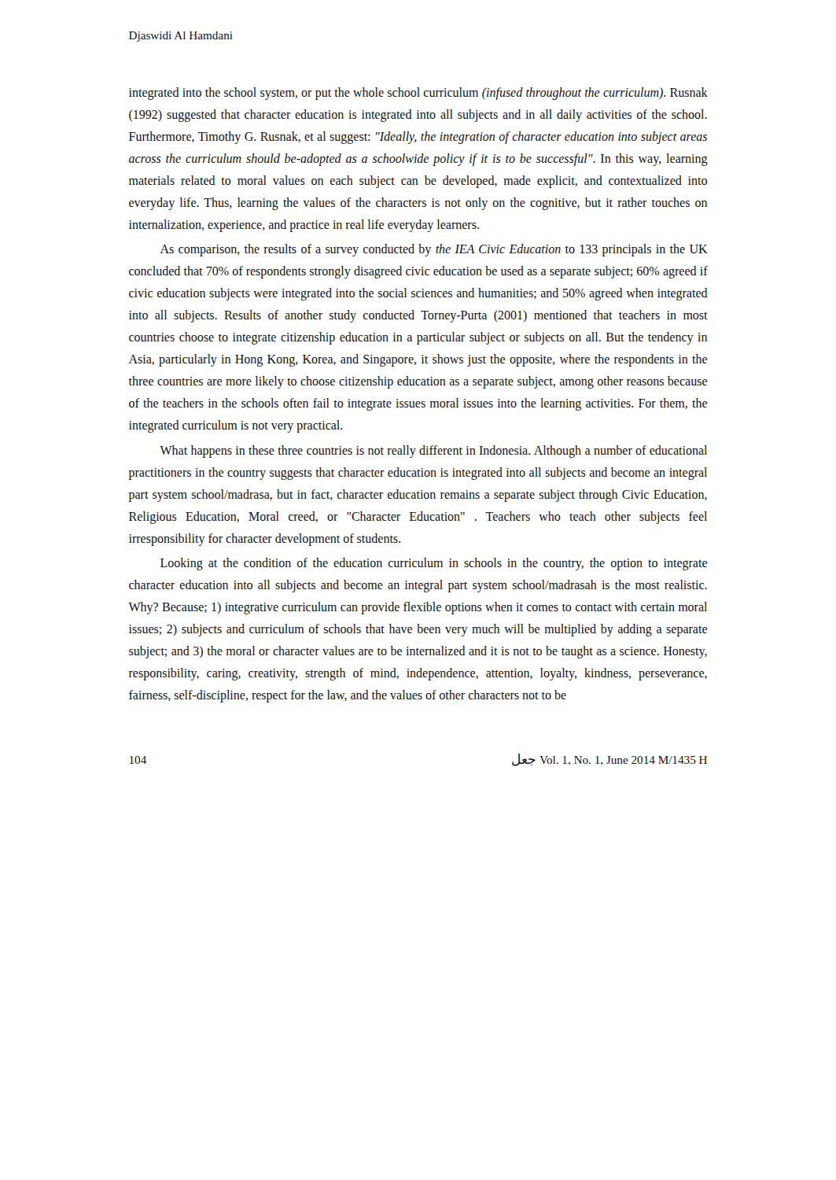Djaswidi Al Hamdani
integrated into the school system, or put the whole school curriculum (infused throughout the curriculum). Rusnak (1992) suggested that character education is integrated into all subjects and in all daily activities of the school. Furthermore, Timothy G. Rusnak, et al suggest: "Ideally, the integration of character education into subject areas across the curriculum should be-adopted as a schoolwide policy if it is to be successful". In this way, learning materials related to moral values on each subject can be developed, made explicit, and contextualized into everyday life. Thus, learning the values of the characters is not only on the cognitive, but it rather touches on internalization, experience, and practice in real life everyday learners.
As comparison, the results of a survey conducted by the IEA Civic Education to 133 principals in the UK concluded that 70% of respondents strongly disagreed civic education be used as a separate subject; 60% agreed if civic education subjects were integrated into the social sciences and humanities; and 50% agreed when integrated into all subjects. Results of another study conducted Torney-Purta (2001) mentioned that teachers in most countries choose to integrate citizenship education in a particular subject or subjects on all. But the tendency in Asia, particularly in Hong Kong, Korea, and Singapore, it shows just the opposite, where the respondents in the three countries are more likely to choose citizenship education as a separate subject, among other reasons because of the teachers in the schools often fail to integrate issues moral issues into the learning activities. For them, the integrated curriculum is not very practical.
What happens in these three countries is not really different in Indonesia. Although a number of educational practitioners in the country suggests that character education is integrated into all subjects and become an integral part system school/madrasa, but in fact, character education remains a separate subject through Civic Education, Religious Education, Moral creed, or "Character Education" . Teachers who teach other subjects feel irresponsibility for character development of students.
Looking at the condition of the education curriculum in schools in the country, the option to integrate character education into all subjects and become an integral part system school/madrasah is the most realistic. Why? Because; 1) integrative curriculum can provide flexible options when it comes to contact with certain moral issues; 2) subjects and curriculum of schools that have been very much will be multiplied by adding a separate subject; and 3) the moral or character values are to be internalized and it is not to be taught as a science. Honesty, responsibility, caring, creativity, strength of mind, independence, attention, loyalty, kindness, perseverance, fairness, self-discipline, respect for the law, and the values of other characters not to be
104 جعل Vol. 1, No. 1, June 2014 M/1435 H